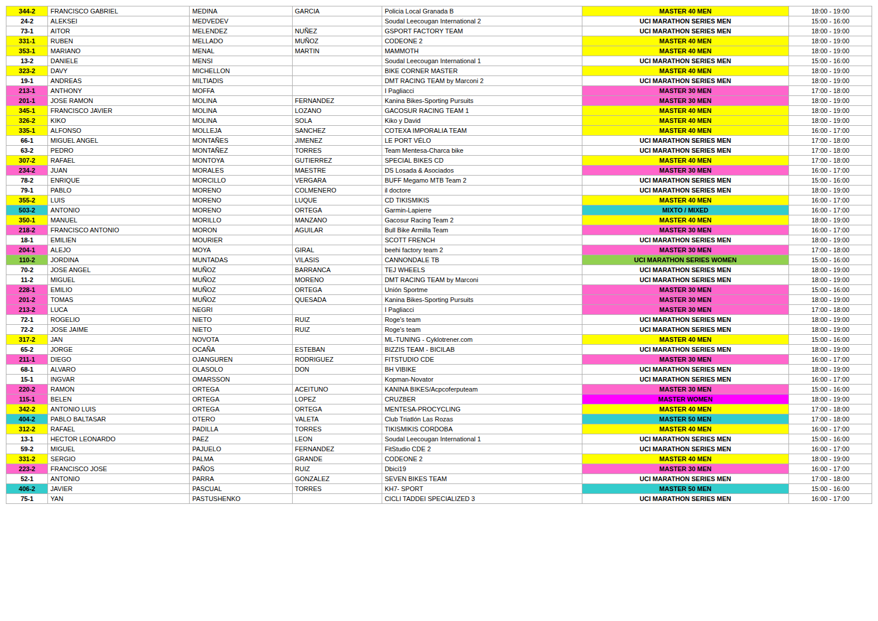| 344-2 | FRANCISCO GABRIEL | MEDINA | GARCIA | Policia Local Granada B | MASTER 40 MEN | 18:00 - 19:00 |
| 24-2 | ALEKSEI | MEDVEDEV | | Soudal Leecougan International 2 | UCI MARATHON SERIES MEN | 15:00 - 16:00 |
| 73-1 | AITOR | MELENDEZ | NUÑEZ | GSPORT FACTORY TEAM | UCI MARATHON SERIES MEN | 18:00 - 19:00 |
| 331-1 | RUBEN | MELLADO | MUÑOZ | CODEONE 2 | MASTER 40 MEN | 18:00 - 19:00 |
| 353-1 | MARIANO | MENAL | MARTIN | MAMMOTH | MASTER 40 MEN | 18:00 - 19:00 |
| 13-2 | DANIELE | MENSI | | Soudal Leecougan International 1 | UCI MARATHON SERIES MEN | 15:00 - 16:00 |
| 323-2 | DAVY | MICHELLON | | BIKE CORNER MASTER | MASTER 40 MEN | 18:00 - 19:00 |
| 19-1 | ANDREAS | MILTIADIS | | DMT RACING TEAM by Marconi 2 | UCI MARATHON SERIES MEN | 18:00 - 19:00 |
| 213-1 | ANTHONY | MOFFA | | I Pagliacci | MASTER 30 MEN | 17:00 - 18:00 |
| 201-1 | JOSE RAMON | MOLINA | FERNANDEZ | Kanina Bikes-Sporting Pursuits | MASTER 30 MEN | 18:00 - 19:00 |
| 345-1 | FRANCISCO JAVIER | MOLINA | LOZANO | GACOSUR RACING TEAM 1 | MASTER 40 MEN | 18:00 - 19:00 |
| 326-2 | KIKO | MOLINA | SOLA | Kiko y David | MASTER 40 MEN | 18:00 - 19:00 |
| 335-1 | ALFONSO | MOLLEJA | SANCHEZ | COTEXA IMPORALIA TEAM | MASTER 40 MEN | 16:00 - 17:00 |
| 66-1 | MIGUEL ANGEL | MONTAÑES | JIMENEZ | LE PORT VÉLO | UCI MARATHON SERIES MEN | 17:00 - 18:00 |
| 63-2 | PEDRO | MONTAÑEZ | TORRES | Team Mentesa-Charca bike | UCI MARATHON SERIES MEN | 17:00 - 18:00 |
| 307-2 | RAFAEL | MONTOYA | GUTIERREZ | SPECIAL BIKES CD | MASTER 40 MEN | 17:00 - 18:00 |
| 234-2 | JUAN | MORALES | MAESTRE | DS Losada & Asociados | MASTER 30 MEN | 16:00 - 17:00 |
| 78-2 | ENRIQUE | MORCILLO | VERGARA | BUFF Megamo MTB Team 2 | UCI MARATHON SERIES MEN | 15:00 - 16:00 |
| 79-1 | PABLO | MORENO | COLMENERO | il doctore | UCI MARATHON SERIES MEN | 18:00 - 19:00 |
| 355-2 | LUIS | MORENO | LUQUE | CD TIKISMIKIS | MASTER 40 MEN | 16:00 - 17:00 |
| 503-2 | ANTONIO | MORENO | ORTEGA | Garmin-Lapierre | MIXTO / MIXED | 16:00 - 17:00 |
| 350-1 | MANUEL | MORILLO | MANZANO | Gacosur Racing Team 2 | MASTER 40 MEN | 18:00 - 19:00 |
| 218-2 | FRANCISCO ANTONIO | MORON | AGUILAR | Bull Bike Armilla Team | MASTER 30 MEN | 16:00 - 17:00 |
| 18-1 | EMILIEN | MOURIER | | SCOTT FRENCH | UCI MARATHON SERIES MEN | 18:00 - 19:00 |
| 204-1 | ALEJO | MOYA | GIRAL | beehi factory team 2 | MASTER 30 MEN | 17:00 - 18:00 |
| 110-2 | JORDINA | MUNTADAS | VILASIS | CANNONDALE TB | UCI MARATHON SERIES WOMEN | 15:00 - 16:00 |
| 70-2 | JOSE ANGEL | MUÑOZ | BARRANCA | TEJ WHEELS | UCI MARATHON SERIES MEN | 18:00 - 19:00 |
| 11-2 | MIGUEL | MUÑOZ | MORENO | DMT RACING TEAM by Marconi | UCI MARATHON SERIES MEN | 18:00 - 19:00 |
| 228-1 | EMILIO | MUÑOZ | ORTEGA | Unión Sportme | MASTER 30 MEN | 15:00 - 16:00 |
| 201-2 | TOMAS | MUÑOZ | QUESADA | Kanina Bikes-Sporting Pursuits | MASTER 30 MEN | 18:00 - 19:00 |
| 213-2 | LUCA | NEGRI | | I Pagliacci | MASTER 30 MEN | 17:00 - 18:00 |
| 72-1 | ROGELIO | NIETO | RUIZ | Roge's team | UCI MARATHON SERIES MEN | 18:00 - 19:00 |
| 72-2 | JOSE JAIME | NIETO | RUIZ | Roge's team | UCI MARATHON SERIES MEN | 18:00 - 19:00 |
| 317-2 | JAN | NOVOTA | | ML-TUNING - Cyklotrener.com | MASTER 40 MEN | 15:00 - 16:00 |
| 65-2 | JORGE | OCAÑA | ESTEBAN | BIZZIS TEAM - BICILAB | UCI MARATHON SERIES MEN | 18:00 - 19:00 |
| 211-1 | DIEGO | OJANGUREN | RODRIGUEZ | FITSTUDIO CDE | MASTER 30 MEN | 16:00 - 17:00 |
| 68-1 | ALVARO | OLASOLO | DON | BH VIBIKE | UCI MARATHON SERIES MEN | 18:00 - 19:00 |
| 15-1 | INGVAR | OMARSSON | | Kopman-Novator | UCI MARATHON SERIES MEN | 16:00 - 17:00 |
| 220-2 | RAMON | ORTEGA | ACEITUNO | KANINA BIKES/Acpcoferputeam | MASTER 30 MEN | 15:00 - 16:00 |
| 115-1 | BELEN | ORTEGA | LOPEZ | CRUZBER | MASTER WOMEN | 18:00 - 19:00 |
| 342-2 | ANTONIO LUIS | ORTEGA | ORTEGA | MENTESA-PROCYCLING | MASTER 40 MEN | 17:00 - 18:00 |
| 404-2 | PABLO BALTASAR | OTERO | VALETA | Club Triatlón Las Rozas | MASTER 50 MEN | 17:00 - 18:00 |
| 312-2 | RAFAEL | PADILLA | TORRES | TIKISMIKIS CORDOBA | MASTER 40 MEN | 16:00 - 17:00 |
| 13-1 | HECTOR LEONARDO | PAEZ | LEON | Soudal Leecougan International 1 | UCI MARATHON SERIES MEN | 15:00 - 16:00 |
| 59-2 | MIGUEL | PAJUELO | FERNANDEZ | FitStudio CDE 2 | UCI MARATHON SERIES MEN | 16:00 - 17:00 |
| 331-2 | SERGIO | PALMA | GRANDE | CODEONE 2 | MASTER 40 MEN | 18:00 - 19:00 |
| 223-2 | FRANCISCO JOSE | PAÑOS | RUIZ | Dbici19 | MASTER 30 MEN | 16:00 - 17:00 |
| 52-1 | ANTONIO | PARRA | GONZALEZ | SEVEN BIKES TEAM | UCI MARATHON SERIES MEN | 17:00 - 18:00 |
| 406-2 | JAVIER | PASCUAL | TORRES | KH7- SPORT | MASTER 50 MEN | 15:00 - 16:00 |
| 75-1 | YAN | PASTUSHENKO | | CICLI TADDEI SPECIALIZED 3 | UCI MARATHON SERIES MEN | 16:00 - 17:00 |